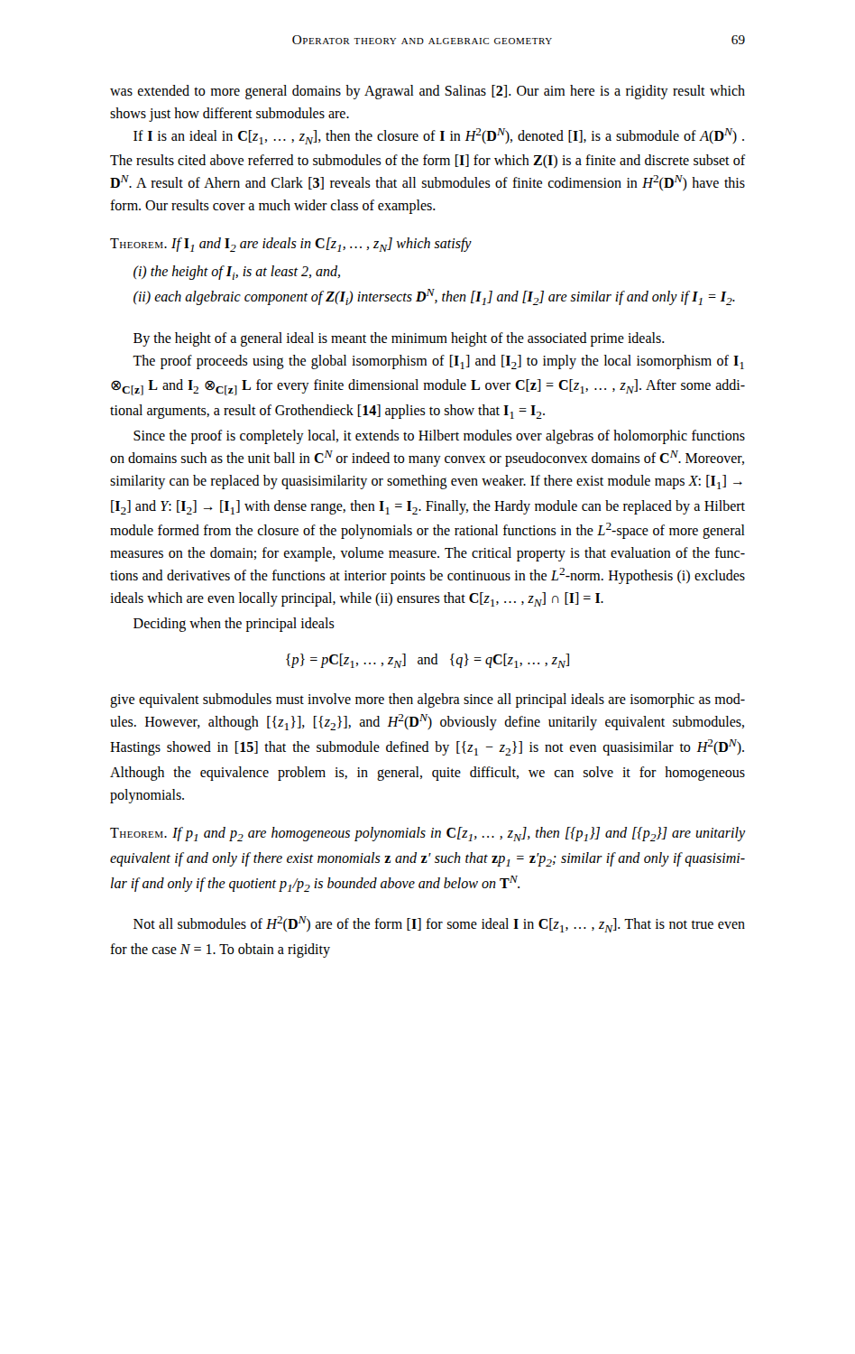Operator theory and algebraic geometry 69
was extended to more general domains by Agrawal and Salinas [2]. Our aim here is a rigidity result which shows just how different submodules are.
If I is an ideal in C[z1, … , zN], then the closure of I in H2(DN), denoted [I], is a submodule of A(DN) . The results cited above referred to submodules of the form [I] for which Z(I) is a finite and discrete subset of DN. A result of Ahern and Clark [3] reveals that all submodules of finite codimension in H2(DN) have this form. Our results cover a much wider class of examples.
Theorem. If I1 and I2 are ideals in C[z1, … , zN] which satisfy
(i) the height of Ii, is at least 2, and,
(ii) each algebraic component of Z(Ii) intersects DN, then [I1] and [I2] are similar if and only if I1 = I2.
By the height of a general ideal is meant the minimum height of the associated prime ideals.
The proof proceeds using the global isomorphism of [I1] and [I2] to imply the local isomorphism of I1 ⊗C[z] L and I2 ⊗C[z] L for every finite dimensional module L over C[z] = C[z1, … , zN]. After some additional arguments, a result of Grothendieck [14] applies to show that I1 = I2.
Since the proof is completely local, it extends to Hilbert modules over algebras of holomorphic functions on domains such as the unit ball in CN or indeed to many convex or pseudoconvex domains of CN. Moreover, similarity can be replaced by quasisimilarity or something even weaker. If there exist module maps X: [I1] → [I2] and Y: [I2] → [I1] with dense range, then I1 = I2. Finally, the Hardy module can be replaced by a Hilbert module formed from the closure of the polynomials or the rational functions in the L2-space of more general measures on the domain; for example, volume measure. The critical property is that evaluation of the functions and derivatives of the functions at interior points be continuous in the L2-norm. Hypothesis (i) excludes ideals which are even locally principal, while (ii) ensures that C[z1, … , zN] ∩ [I] = I.
Deciding when the principal ideals
{p} = pC[z1, … , zN] and {q} = qC[z1, … , zN]
give equivalent submodules must involve more then algebra since all principal ideals are isomorphic as modules. However, although [{z1}], [{z2}], and H2(DN) obviously define unitarily equivalent submodules, Hastings showed in [15] that the submodule defined by [{z1 − z2}] is not even quasisimilar to H2(DN). Although the equivalence problem is, in general, quite difficult, we can solve it for homogeneous polynomials.
Theorem. If p1 and p2 are homogeneous polynomials in C[z1, … , zN], then [{p1}] and [{p2}] are unitarily equivalent if and only if there exist monomials z and z′ such that zp1 = z′p2; similar if and only if quasisimilar if and only if the quotient p1/p2 is bounded above and below on TN.
Not all submodules of H2(DN) are of the form [I] for some ideal I in C[z1, … , zN]. That is not true even for the case N = 1. To obtain a rigidity